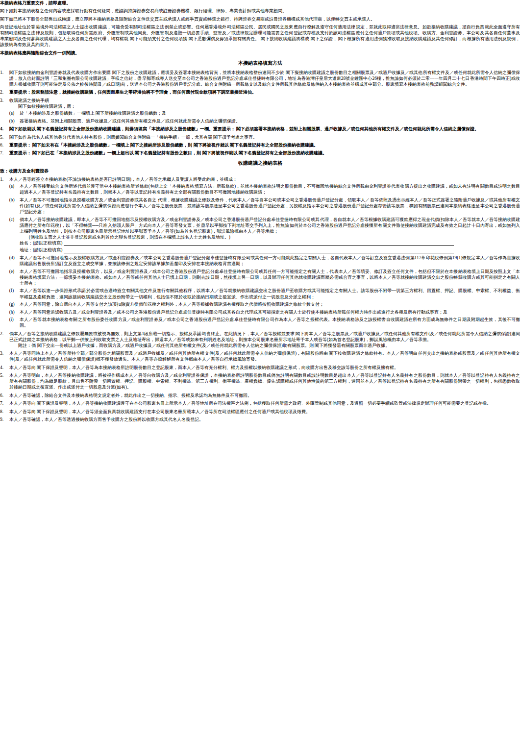本接納表格乃重要文件，請即處理。
閣下如對本接納表格之任何內容或應採取行動有任何疑問，應諮詢持牌證券交易商或註冊證券機構、銀行經理、律師、專業會計師或其他專業顧問。
閣下如已將本下股份全部售出或轉讓，應立即將本接納表格及隨附綜合文件送交買主或承讓人或經手買賣或轉讓之銀行、持牌證券交易商或註冊證券機構或其他代理商，以便轉交買主或承讓人。
向登記地址位於香港境外司法權區之人士提出收購建議，可能會受有關司法權區之法例禁止或影響。任何屬香港境外司法權區公民、居民或國民之股東應自行瞭解及遵守任何適用法律規定，並就此取得適當法律意見。如欲接納收購建議，須自行負責就此全面遵守所有有關司法權區之法律及規則，包括取得任何所需政府、外匯管制或其他同意、外匯管制及遵照一切必要手續、監管及／或法律規定辦理可能需要之任何登記或存檔及支付於該司法權區應付之任何過戶款項或其他稅項。收購方、金利豐證券、本公司及其各自任何董事及專業顧問及任何參與收購建議之人士及各自之任何代理，均有權就 閣下可能須支付之任何稅項獲 閣下悉數彌償及毋須承擔有關責任。 閣下接納收購建議將構成 閣下之保證， 閣下根據所有適用法例獲准收取及接納收購建議及其任何修訂，而根據所有適用法例及規例，該接納為有效及具約束力。
本接納表格應與隨附綜合文件一併閱讀。
本接納表格填寫方法
閣下如欲接納由金利豐證券就及代表收購方作出要購 閣下之股份之收購建議，應填妥及簽署本接納表格背頁，並將本接納表格整份連同不少於 閣下擬接納收購建議之股份數目之相關股票及／或過戶收據及／或其他所有權文件及／或任何就此所需令人信納之彌償保證，放入信封面註明「三和集團有限公司收購建議」字樣之信封，盡早郵寄或專人送交至本公司之香港股份過戶登記分處卓佳登捷時有限公司，地址為香港灣仔皇后大道東28號金鐘匯中心26樓，惟無論如何必須於二零一一年四月二十七日香港時間下午四時正(或收購方根據收購守則可能決定及公佈之較後時間及／或日期)前，送達本公司之香港股份過戶登記分處。綜合文件附錄一所載條文以及綜合文件所載其他條款及條件納入本接納表格並構成其中部分。股東填寫本接納表格前務請細閱綜合文件。
重要提示：股東務請注意，就接納收購建議，任何因而產生之零碎港仙將不予理會，而任何應付現金款項將下調至最接近港仙。
收購建議之接納手續
閣下如欲接納收購建議，應：
於「本接納涉及之股份總數」一欄填上 閣下所接納收購建議之股份總數；及
簽署接納表格。並附上相關股票、過戶收據及／或任何其他所有權文件及／或任何就此所需令人信納之彌償保證。
閣下如欲就以 閣下名義登記持有之全部股份接納收購建議，則毋須填寫「本接納涉及之股份總數」一欄。重要提示： 閣下必須簽署本接納表格，並附上相關股票、過戶收據及／或任何其他所有權文件及／或任何就此所需令人信納之彌償保證。
閣下如作為代名人或其他身分代表他人持有股份，則應參閱綜合文件附錄一「接納手續」一節，尤其有關 閣下須予考慮之事宜。
重要提示： 閣下如未有在「本接納涉及之股份總數」一欄填上 閣下之接納所涉及股份總數，則 閣下將被視作就以 閣下名義登記持有之全部股份接納收購建議。
重要提示： 閣下如已在「本接納涉及之股份總數」一欄上超出以 閣下名義登記持有股份之數目，則 閣下將被視作就以 閣下名義登記持有之全部股份接納收購建議。
收購建議之接納表格
致：收購方及金利豐證券
本人／吾等經簽立本接納表格(不論該接納表格是否已註明日期)，本人／吾等之承繼人及受讓人將受此約束，並構成：
本人／吾等接受綜合文件所述代價並遵守當中本接納表格所述條款(包括上文「本接納表格填寫方法」所載條款)，並就本接納表格註明之股份數目，不可撤回地接納綜合文件所載由金利豐證券代表收購方提出之收購建議，或如未有註明有關數目或註明之數目超過本人／吾等登記持有名義持有之數目，則就本人／吾等以登記持有名義持有之全部有關股份數目不可撤回地接納收購建議；
本人／吾等不可撤回地指示及授權收購方及／或金利豐證券或其各自之 代理，根據收購建議之條款及條件，代表本人／吾等自本公司或本公司之香港股份過戶登記分處，領取本人／吾等依照及憑出示經本人／吾等正式簽署之隨附過戶收據及／或其他所有權文件(如有)及／或任何就此所需令人信納之彌償保證而應發行予本人／吾等之股份股票，並將該等股票送呈本公司之香港股份過戶登記分處，另授權及指示本公司之香港股份過戶登記分處存管該等股票，猶如有關股票已連同本接納表格送呈本公司之香港股份過戶登記分處；
倘本人／吾等接納收購建議，即本人／吾等不可撤回地指示及授權收購方及／或金利豐證券及／或本公司之香港股份過戶登記分處卓佳登捷時有限公司或其代理，各自就本人／吾等根據收購建議可獲款應得之現金代價(扣除本人／吾等就本人／吾等接納收購建議應付之所有印花稅)，以「不得轉讓──只准入抬頭人賬戶」方式向本人／吾等寄發支票，並盡早以平郵按下列地址寄交予列入上，惟無論如何於本公司之香港股份過戶登記分處接獲所有關文件致使接納收購建議完成及有效之日起計十日內寄出，或如無列入上欄列明姓名及地址，則按本公司股東名冊所示登記地址以平郵寄予本人／吾等(如為首名登記股東)，郵誤風險概由本人／吾等承擔；
(倘收取支票之人士並非登記股東或名列首位之聯名登記股東，則請在本欄填上該名人士之姓名及地址。)
姓名：(請以正楷填寫)
地址：(請以正楷填寫)
本人／吾等不可撤回地指示及授權收購方及／或金利豐證券及／或本公司之香港股份過戶登記分處卓佳登捷時有限公司或其任何一方可能就此指定之有關人士，各自代表本人／吾等訂立及簽立香港法例第117章印花稅條例第19(1)條規定本人／吾等作為賣據收購建議出售股份所須訂立及簽立之成交單據，並按該條例之規定安排該單據加蓋釐印及安排在本接納表格背書適期；
本人／吾等不可撤回地指示及授權收購方，以及／或金利豐證券及／或本公司之香港股份過戶登記分處卓佳登捷時有限公司或其任何一方可能指定之有關人士，代表本人／吾等填妥、修訂及簽立任何文件，包括但不限於在本接納表格填上日期及按照上文「本接納表格填寫方法」一節填妥本接納表格。或如本人／吾等或任何其他人士已填上日期，則刪去該日期，然後填上另一日期，以及辦理任何其他就收購建議而屬必需或合宜之事宜，以將本人／吾等就接納收購建議交出之股份轉歸收購方或其可能指定之有關人士所有；
本人／吾等以進一步保證形式承諾於必需或合適時簽立有關其他文件及進行有關其他程序，以將本人／吾等就接納收購建議交出之股份過戶至收購方或其可能指定之有關人士。該等股份不附帶一切第三方權利、留置權、押記、購股權、申索權、不利權益、衡平權益及產權負擔，連同該接納收購建議交出之股份附帶之一切權利，包括但不限於收取於接納日期或之後宣派、作出或派付之一切股息及分派之權利；
本人／吾等同意，除自應向本人／吾等支付之該項扣除賣方從價印花稅之權利外，本人／吾等根據收購建議有權獲取之代價將按照收購建議之條款全數支付；
本人／吾等同意追認收購方及／或金利豐證券及／或本公司之香港股份過戶登記分處卓佳登捷時有限公司或其各自之代理或其可能指定之有關人士於行使本接納表格所載任何權力時作出或進行之各種及所有行動或事宜；及
本人／吾等就本接納表格有關之所有股份委任收購方及／或金利豐證券及／或本公司之香港股份過戶登記分處卓佳登捷時有限公司作為本人／吾等之授權代表。本接納表格涉及之該授權書自收購建議在所有方面成為無條件之日期及附期起生效，其後不可撤回。
倘本人／吾等之接納收購建議之條款屬無效或被視為無效，則上文第1段所載一切指示、授權及承諾均會終止。在此情況下，本人／吾等授權並要求 閣下將本人／吾等之股票及／或過戶收據及／或任何其他所有權文件(及／或任何就此所需令人信納之彌償保證)連同已正式註銷之本接納表格，以平郵一併按上列收取支票之人士及地址寄出，歸還本人／吾等或如未有列明姓名及地址，則按本公司股東名冊所示地址寄予本人或吾等(如為首名登記股東)，郵誤風險概由本人／吾等承擔。
附註：倘 閣下交出一份或以上過戶收據，而收購方及／或過戶收據及／或任何其他所有權文件(及／或任何就此所需令人信納之彌償保證)取有關股票。則 閣下將獲發還有關股票而非過戶收據。
本人／吾等同時上本人／吾等所持全部／部分股份之相關股票及／或過戶收據及／或任何其他所有權文件(及／或任何就此所需令人信納之彌償保證)，有關股份將由 閣下按收購建議之條款持有。本人／吾等明白任何交出之接納表格或股票及／或任何其他所有權文件(及／或任何就此所需令人信納之彌償保證)概不獲發放遺失。本人／吾等亦瞭解解所有文件概由本人／吾等自行承擔風險寄發。
本人／吾等向 閣下保證及聲明，本人／吾等為本接納表格所註明股份數目之登記股東，而本人／吾等有充分權利、權力及授權以接納收購建議之形式，向收購方出售及移交該等股份之所有權及擁有權。
本人／吾等明白，本人／吾等接納收購建議，將被視作構成本人／吾等向收購方及／或金利豐證券保證，本接納表格所註明股份數目或倘無註明有關數目或該註明數目是超出本人／吾等以登記持有人名義持有之股份數目，則就本人／吾等以登記持有人名義持有之所有有關股份，均為繳足股款，且出售不附帶一切留置權、押記、購股權、申索權、不利權益、第三方權利、衡平權益、產權負擔、優先認購權或任何其他性質的第三方權利，連同並本人／吾等以登記持有名義持有之所有有關股份附帶之一切權利，包括悉數收取於接納日期或之後宣派、作出或派付之一切股息及分派(如有)。
本人／吾等確認，除給合文件及本接納表格明文規定者外，就此作出之一切接納、指示、授權及承諾均為無條件及不可撤回。
本人／吾等向 閣下保證及聲明，本人／吾等接納收購建議遵守在本公司股東名冊上所示本人／吾等地址所在司法權區之法例，包括獲取任何所需之政府、外匯管制或其他同意，及遵照一切必要手續或監管或法律規定辦理任何可能需要之登記或存檔。
本人／吾等向 閣下保證及聲明，本人／吾等須全面負責就收購建議支付在本公司股東名冊所載本人／吾等所在司法權區應付之任何過戶或其他稅項及徵費。
本人／吾等確認，本人／吾等透過接納收購方而售予收購方之股份將以收購方或其代名人名義登記。